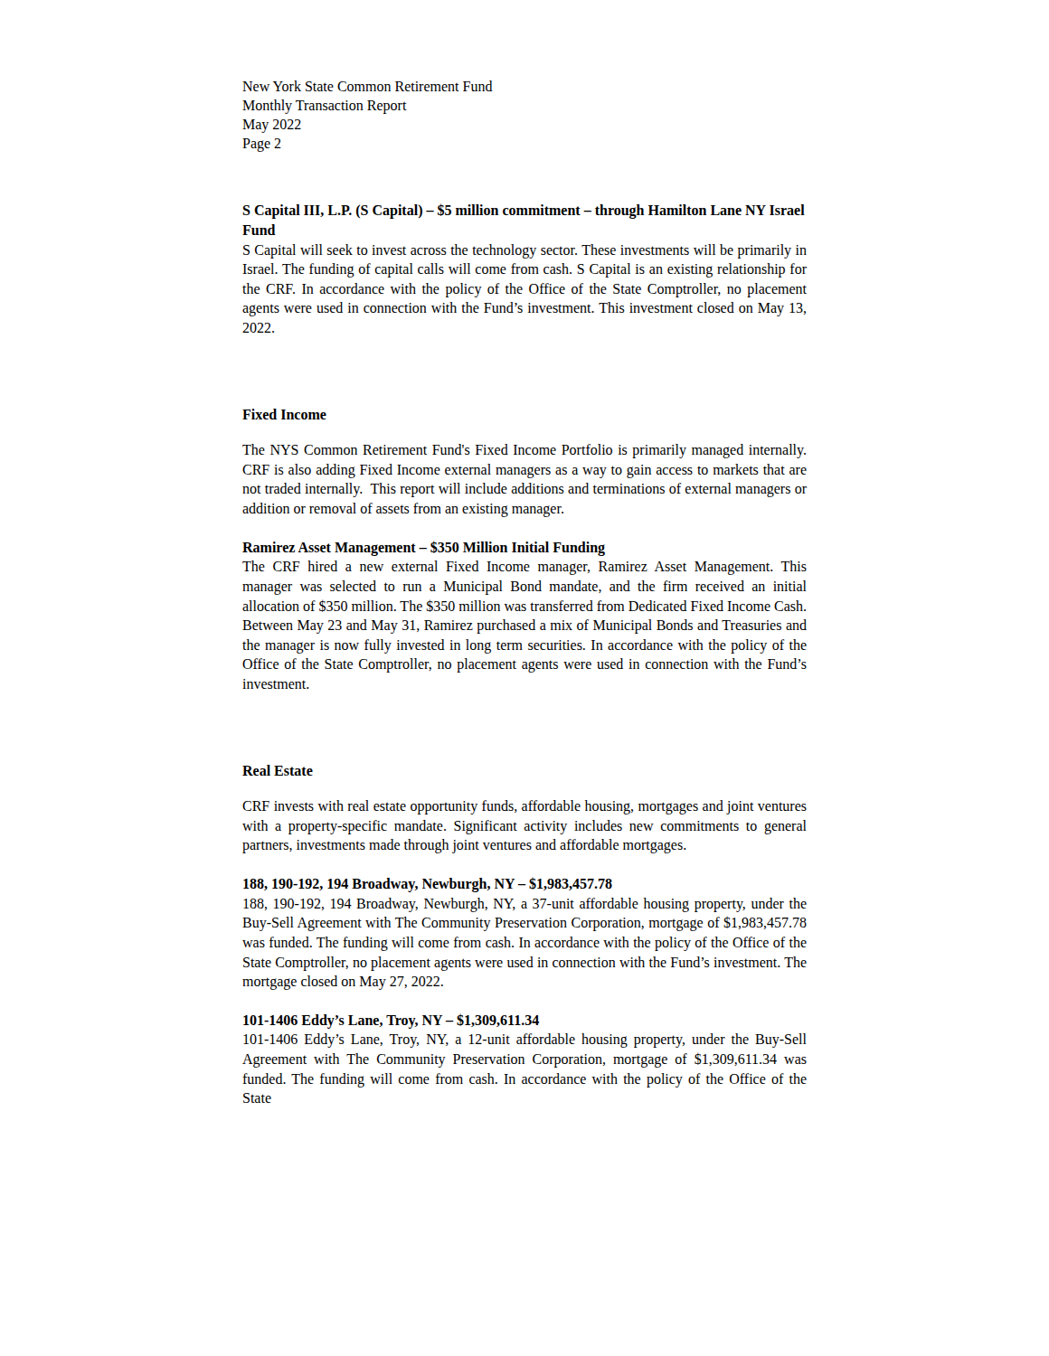New York State Common Retirement Fund
Monthly Transaction Report
May 2022
Page 2
S Capital III, L.P. (S Capital) – $5 million commitment – through Hamilton Lane NY Israel Fund
S Capital will seek to invest across the technology sector. These investments will be primarily in Israel. The funding of capital calls will come from cash. S Capital is an existing relationship for the CRF. In accordance with the policy of the Office of the State Comptroller, no placement agents were used in connection with the Fund’s investment. This investment closed on May 13, 2022.
Fixed Income
The NYS Common Retirement Fund's Fixed Income Portfolio is primarily managed internally. CRF is also adding Fixed Income external managers as a way to gain access to markets that are not traded internally. This report will include additions and terminations of external managers or addition or removal of assets from an existing manager.
Ramirez Asset Management – $350 Million Initial Funding
The CRF hired a new external Fixed Income manager, Ramirez Asset Management. This manager was selected to run a Municipal Bond mandate, and the firm received an initial allocation of $350 million. The $350 million was transferred from Dedicated Fixed Income Cash. Between May 23 and May 31, Ramirez purchased a mix of Municipal Bonds and Treasuries and the manager is now fully invested in long term securities. In accordance with the policy of the Office of the State Comptroller, no placement agents were used in connection with the Fund’s investment.
Real Estate
CRF invests with real estate opportunity funds, affordable housing, mortgages and joint ventures with a property-specific mandate. Significant activity includes new commitments to general partners, investments made through joint ventures and affordable mortgages.
188, 190-192, 194 Broadway, Newburgh, NY – $1,983,457.78
188, 190-192, 194 Broadway, Newburgh, NY, a 37-unit affordable housing property, under the Buy-Sell Agreement with The Community Preservation Corporation, mortgage of $1,983,457.78 was funded. The funding will come from cash. In accordance with the policy of the Office of the State Comptroller, no placement agents were used in connection with the Fund’s investment. The mortgage closed on May 27, 2022.
101-1406 Eddy’s Lane, Troy, NY – $1,309,611.34
101-1406 Eddy’s Lane, Troy, NY, a 12-unit affordable housing property, under the Buy-Sell Agreement with The Community Preservation Corporation, mortgage of $1,309,611.34 was funded. The funding will come from cash. In accordance with the policy of the Office of the State